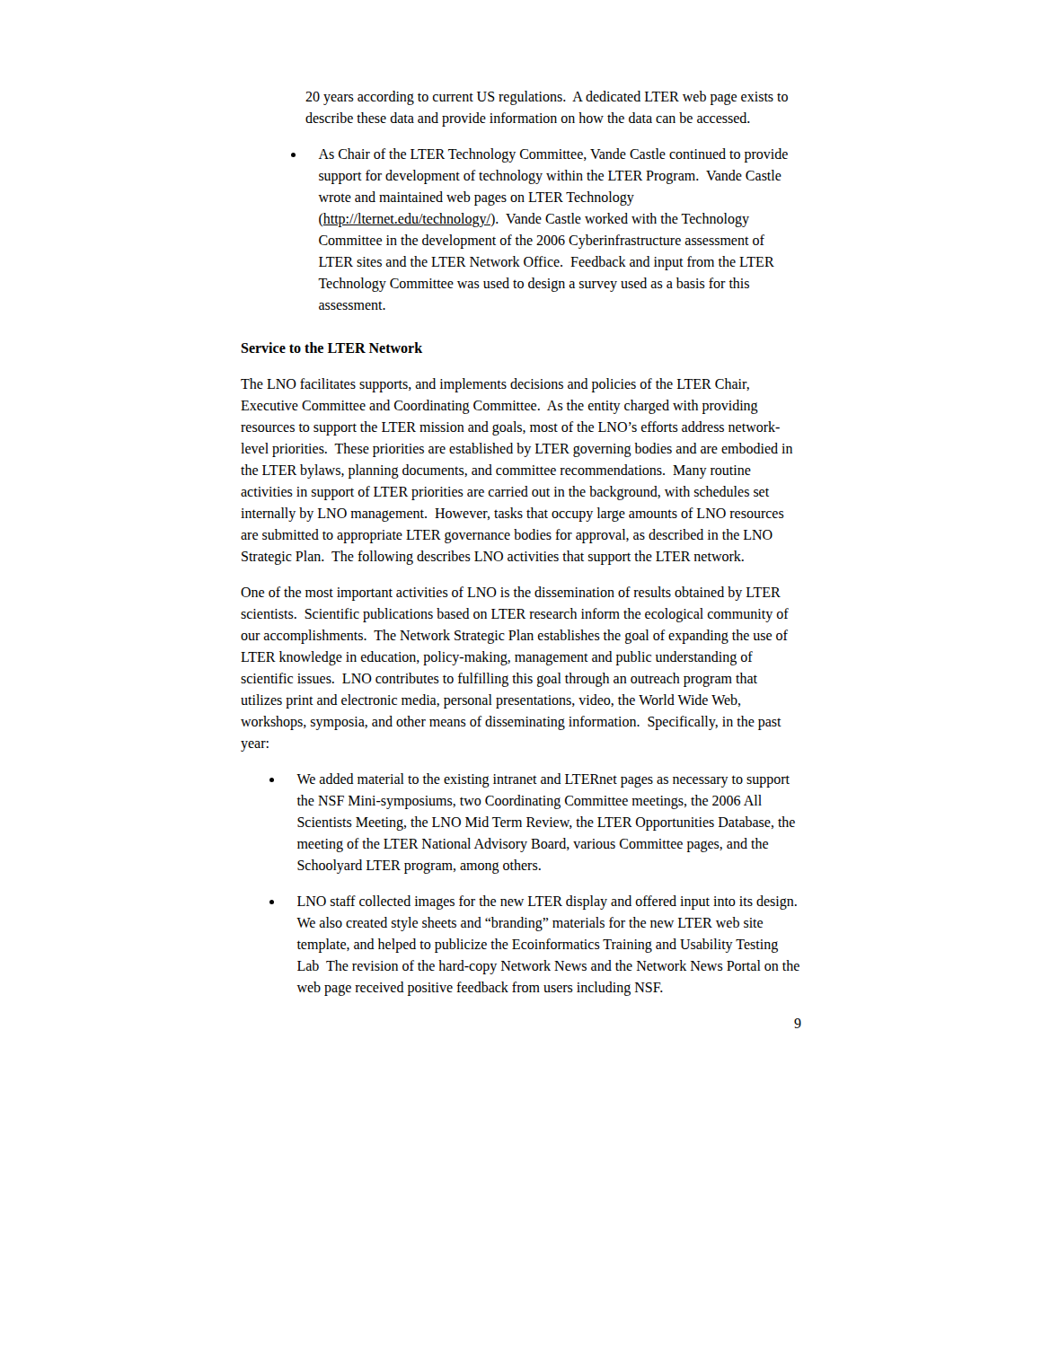20 years according to current US regulations. A dedicated LTER web page exists to describe these data and provide information on how the data can be accessed.
As Chair of the LTER Technology Committee, Vande Castle continued to provide support for development of technology within the LTER Program. Vande Castle wrote and maintained web pages on LTER Technology (http://lternet.edu/technology/). Vande Castle worked with the Technology Committee in the development of the 2006 Cyberinfrastructure assessment of LTER sites and the LTER Network Office. Feedback and input from the LTER Technology Committee was used to design a survey used as a basis for this assessment.
Service to the LTER Network
The LNO facilitates supports, and implements decisions and policies of the LTER Chair, Executive Committee and Coordinating Committee. As the entity charged with providing resources to support the LTER mission and goals, most of the LNO’s efforts address network-level priorities. These priorities are established by LTER governing bodies and are embodied in the LTER bylaws, planning documents, and committee recommendations. Many routine activities in support of LTER priorities are carried out in the background, with schedules set internally by LNO management. However, tasks that occupy large amounts of LNO resources are submitted to appropriate LTER governance bodies for approval, as described in the LNO Strategic Plan. The following describes LNO activities that support the LTER network.
One of the most important activities of LNO is the dissemination of results obtained by LTER scientists. Scientific publications based on LTER research inform the ecological community of our accomplishments. The Network Strategic Plan establishes the goal of expanding the use of LTER knowledge in education, policy-making, management and public understanding of scientific issues. LNO contributes to fulfilling this goal through an outreach program that utilizes print and electronic media, personal presentations, video, the World Wide Web, workshops, symposia, and other means of disseminating information. Specifically, in the past year:
We added material to the existing intranet and LTERnet pages as necessary to support the NSF Mini-symposiums, two Coordinating Committee meetings, the 2006 All Scientists Meeting, the LNO Mid Term Review, the LTER Opportunities Database, the meeting of the LTER National Advisory Board, various Committee pages, and the Schoolyard LTER program, among others.
LNO staff collected images for the new LTER display and offered input into its design. We also created style sheets and “branding” materials for the new LTER web site template, and helped to publicize the Ecoinformatics Training and Usability Testing Lab The revision of the hard-copy Network News and the Network News Portal on the web page received positive feedback from users including NSF.
9